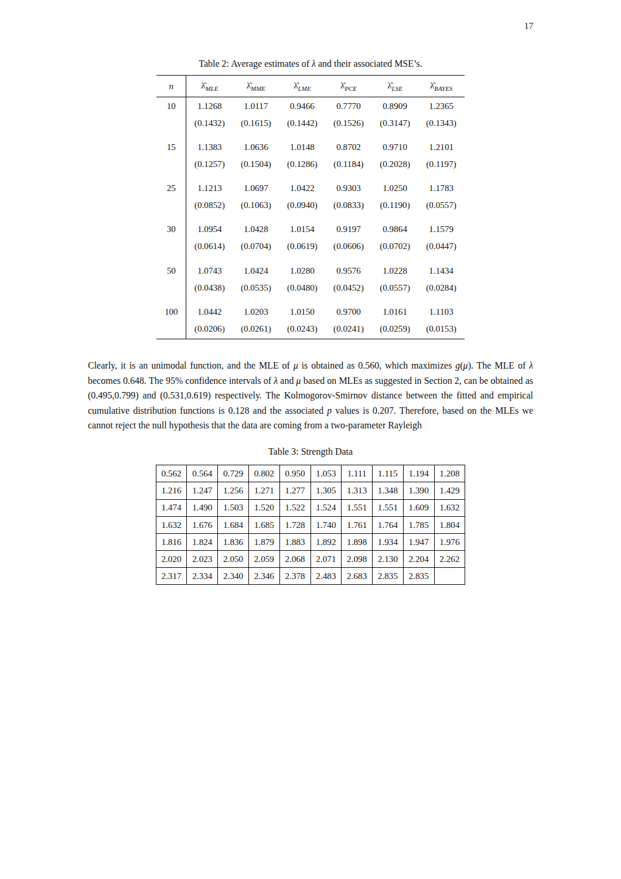17
Table 2: Average estimates of λ and their associated MSE’s.
| n | λ̂ MLE | λ̂ MME | λ̂ LME | λ̂ PCE | λ̂ LSE | λ̂ BAYES |
| --- | --- | --- | --- | --- | --- | --- |
| 10 | 1.1268 | 1.0117 | 0.9466 | 0.7770 | 0.8909 | 1.2365 |
| | (0.1432) | (0.1615) | (0.1442) | (0.1526) | (0.3147) | (0.1343) |
| 15 | 1.1383 | 1.0636 | 1.0148 | 0.8702 | 0.9710 | 1.2101 |
| | (0.1257) | (0.1504) | (0.1286) | (0.1184) | (0.2028) | (0.1197) |
| 25 | 1.1213 | 1.0697 | 1.0422 | 0.9303 | 1.0250 | 1.1783 |
| | (0.0852) | (0.1063) | (0.0940) | (0.0833) | (0.1190) | (0.0557) |
| 30 | 1.0954 | 1.0428 | 1.0154 | 0.9197 | 0.9864 | 1.1579 |
| | (0.0614) | (0.0704) | (0.0619) | (0.0606) | (0.0702) | (0.0447) |
| 50 | 1.0743 | 1.0424 | 1.0280 | 0.9576 | 1.0228 | 1.1434 |
| | (0.0438) | (0.0535) | (0.0480) | (0.0452) | (0.0557) | (0.0284) |
| 100 | 1.0442 | 1.0203 | 1.0150 | 0.9700 | 1.0161 | 1.1103 |
| | (0.0206) | (0.0261) | (0.0243) | (0.0241) | (0.0259) | (0.0153) |
Clearly, it is an unimodal function, and the MLE of μ is obtained as 0.560, which maximizes g(μ). The MLE of λ becomes 0.648. The 95% confidence intervals of λ and μ based on MLEs as suggested in Section 2, can be obtained as (0.495,0.799) and (0.531,0.619) respectively. The Kolmogorov-Smirnov distance between the fitted and empirical cumulative distribution functions is 0.128 and the associated p values is 0.207. Therefore, based on the MLEs we cannot reject the null hypothesis that the data are coming from a two-parameter Rayleigh
Table 3: Strength Data
| 0.562 | 0.564 | 0.729 | 0.802 | 0.950 | 1.053 | 1.111 | 1.115 | 1.194 | 1.208 |
| 1.216 | 1.247 | 1.256 | 1.271 | 1.277 | 1.305 | 1.313 | 1.348 | 1.390 | 1.429 |
| 1.474 | 1.490 | 1.503 | 1.520 | 1.522 | 1.524 | 1.551 | 1.551 | 1.609 | 1.632 |
| 1.632 | 1.676 | 1.684 | 1.685 | 1.728 | 1.740 | 1.761 | 1.764 | 1.785 | 1.804 |
| 1.816 | 1.824 | 1.836 | 1.879 | 1.883 | 1.892 | 1.898 | 1.934 | 1.947 | 1.976 |
| 2.020 | 2.023 | 2.050 | 2.059 | 2.068 | 2.071 | 2.098 | 2.130 | 2.204 | 2.262 |
| 2.317 | 2.334 | 2.340 | 2.346 | 2.378 | 2.483 | 2.683 | 2.835 | 2.835 | |